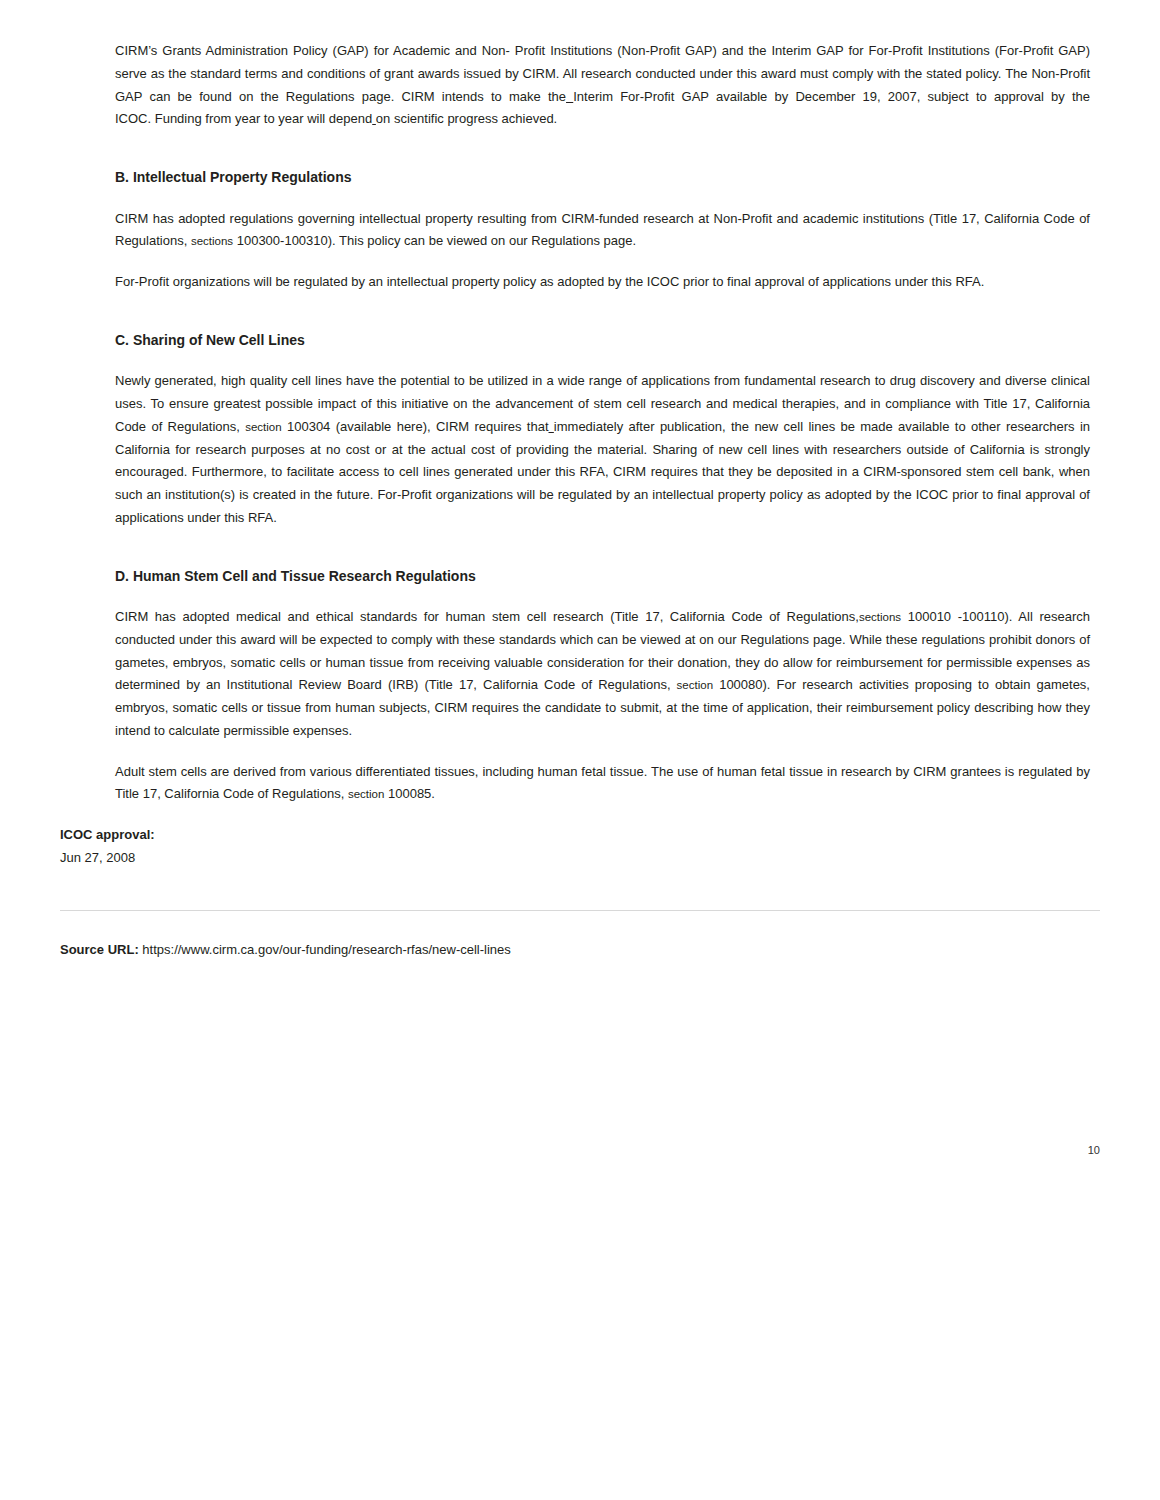CIRM’s Grants Administration Policy (GAP) for Academic and Non- Profit Institutions (Non-Profit GAP) and the Interim GAP for For-Profit Institutions (For-Profit GAP) serve as the standard terms and conditions of grant awards issued by CIRM. All research conducted under this award must comply with the stated policy. The Non-Profit GAP can be found on the Regulations page. CIRM intends to make the Interim For-Profit GAP available by December 19, 2007, subject to approval by the ICOC. Funding from year to year will depend on scientific progress achieved.
B. Intellectual Property Regulations
CIRM has adopted regulations governing intellectual property resulting from CIRM-funded research at Non-Profit and academic institutions (Title 17, California Code of Regulations, sections 100300-100310). This policy can be viewed on our Regulations page.
For-Profit organizations will be regulated by an intellectual property policy as adopted by the ICOC prior to final approval of applications under this RFA.
C. Sharing of New Cell Lines
Newly generated, high quality cell lines have the potential to be utilized in a wide range of applications from fundamental research to drug discovery and diverse clinical uses. To ensure greatest possible impact of this initiative on the advancement of stem cell research and medical therapies, and in compliance with Title 17, California Code of Regulations, section 100304 (available here), CIRM requires that immediately after publication, the new cell lines be made available to other researchers in California for research purposes at no cost or at the actual cost of providing the material. Sharing of new cell lines with researchers outside of California is strongly encouraged. Furthermore, to facilitate access to cell lines generated under this RFA, CIRM requires that they be deposited in a CIRM-sponsored stem cell bank, when such an institution(s) is created in the future. For-Profit organizations will be regulated by an intellectual property policy as adopted by the ICOC prior to final approval of applications under this RFA.
D. Human Stem Cell and Tissue Research Regulations
CIRM has adopted medical and ethical standards for human stem cell research (Title 17, California Code of Regulations,sections 100010 -100110). All research conducted under this award will be expected to comply with these standards which can be viewed at on our Regulations page. While these regulations prohibit donors of gametes, embryos, somatic cells or human tissue from receiving valuable consideration for their donation, they do allow for reimbursement for permissible expenses as determined by an Institutional Review Board (IRB) (Title 17, California Code of Regulations, section 100080). For research activities proposing to obtain gametes, embryos, somatic cells or tissue from human subjects, CIRM requires the candidate to submit, at the time of application, their reimbursement policy describing how they intend to calculate permissible expenses.
Adult stem cells are derived from various differentiated tissues, including human fetal tissue. The use of human fetal tissue in research by CIRM grantees is regulated by Title 17, California Code of Regulations, section 100085.
ICOC approval:
Jun 27, 2008
Source URL: https://www.cirm.ca.gov/our-funding/research-rfas/new-cell-lines
10